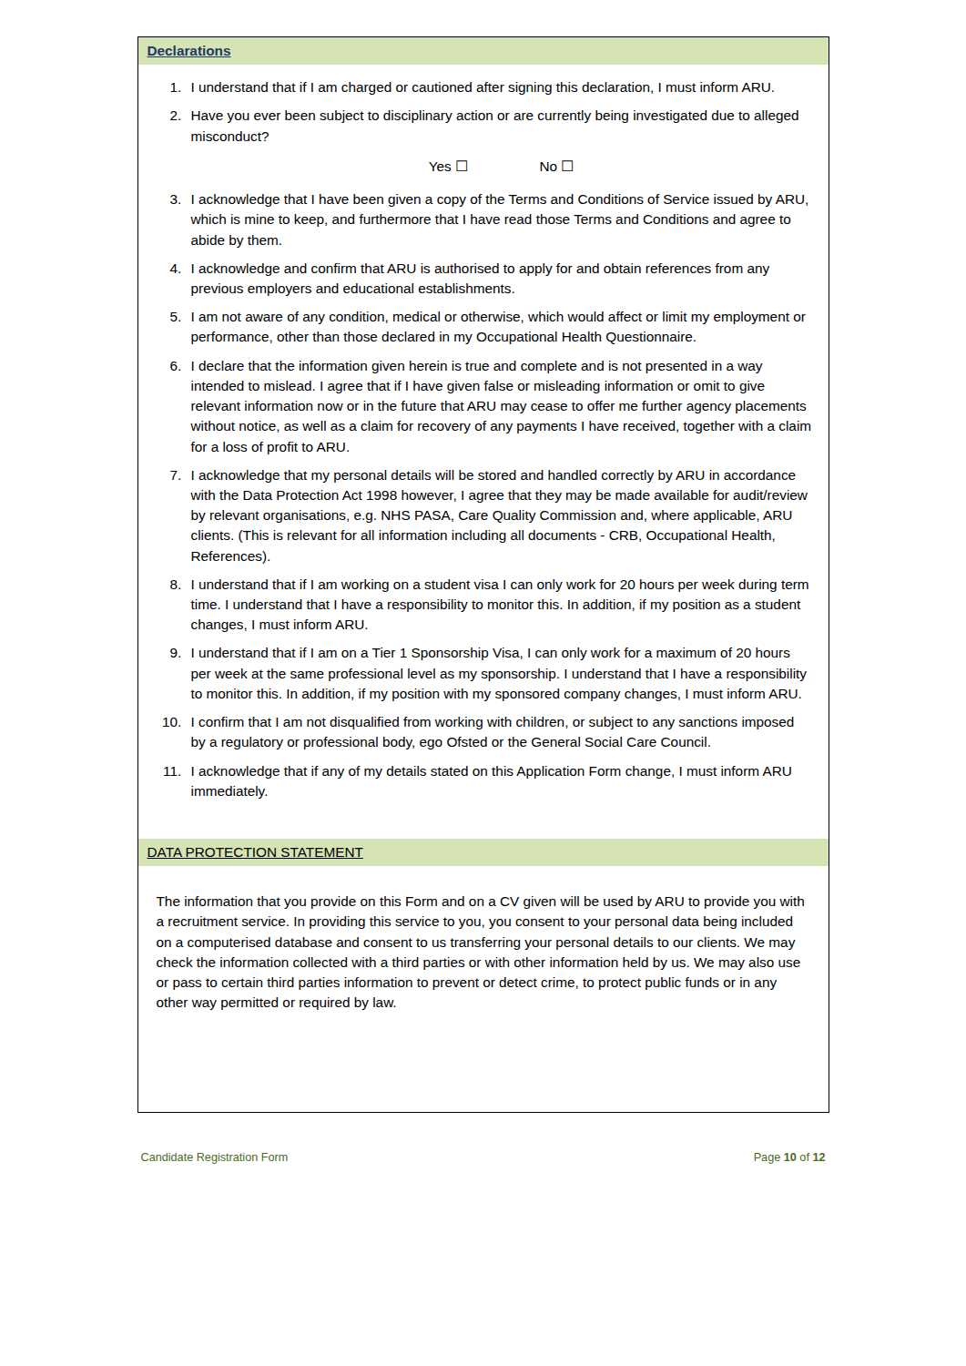Declarations
I understand that if I am charged or cautioned after signing this declaration, I must inform ARU.
Have you ever been subject to disciplinary action or are currently being investigated due to alleged misconduct?
Yes ☐ No ☐
I acknowledge that I have been given a copy of the Terms and Conditions of Service issued by ARU, which is mine to keep, and furthermore that I have read those Terms and Conditions and agree to abide by them.
I acknowledge and confirm that ARU is authorised to apply for and obtain references from any previous employers and educational establishments.
I am not aware of any condition, medical or otherwise, which would affect or limit my employment or performance, other than those declared in my Occupational Health Questionnaire.
I declare that the information given herein is true and complete and is not presented in a way intended to mislead. I agree that if I have given false or misleading information or omit to give relevant information now or in the future that ARU may cease to offer me further agency placements without notice, as well as a claim for recovery of any payments I have received, together with a claim for a loss of profit to ARU.
I acknowledge that my personal details will be stored and handled correctly by ARU in accordance with the Data Protection Act 1998 however, I agree that they may be made available for audit/review by relevant organisations, e.g. NHS PASA, Care Quality Commission and, where applicable, ARU clients. (This is relevant for all information including all documents - CRB, Occupational Health, References).
I understand that if I am working on a student visa I can only work for 20 hours per week during term time. I understand that I have a responsibility to monitor this. In addition, if my position as a student changes, I must inform ARU.
I understand that if I am on a Tier 1 Sponsorship Visa, I can only work for a maximum of 20 hours per week at the same professional level as my sponsorship. I understand that I have a responsibility to monitor this. In addition, if my position with my sponsored company changes, I must inform ARU.
I confirm that I am not disqualified from working with children, or subject to any sanctions imposed by a regulatory or professional body, ego Ofsted or the General Social Care Council.
I acknowledge that if any of my details stated on this Application Form change, I must inform ARU immediately.
DATA PROTECTION STATEMENT
The information that you provide on this Form and on a CV given will be used by ARU to provide you with a recruitment service. In providing this service to you, you consent to your personal data being included on a computerised database and consent to us transferring your personal details to our clients. We may check the information collected with a third parties or with other information held by us. We may also use or pass to certain third parties information to prevent or detect crime, to protect public funds or in any other way permitted or required by law.
Candidate Registration Form
Page 10 of 12